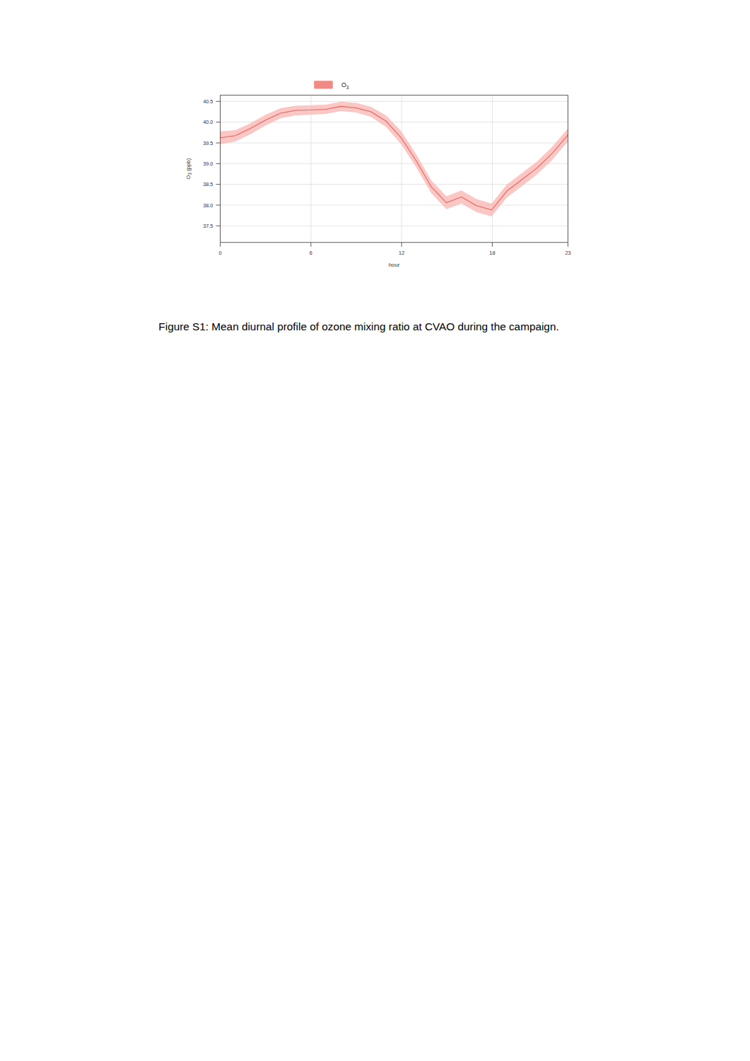Mean diurnal profile of ozone mixing ratio at CVAO Line chart of hourly mean ozone mixing ratio in parts per billion versus hour of day, with a shaded uncertainty band. Values rise from about 39.3 ppb at hour 0 to a maximum near 40.25 ppb around hour 8, fall to a minimum near 37.7 ppb around hour 17, then increase again to about 39.2 ppb by hour 23. O3 40.5 40.0 39.5 39.0 38.5 38.0 37.5 0 6 12 18 23 hour O3 (ppb)
Figure S1: Mean diurnal profile of ozone mixing ratio at CVAO during the campaign.